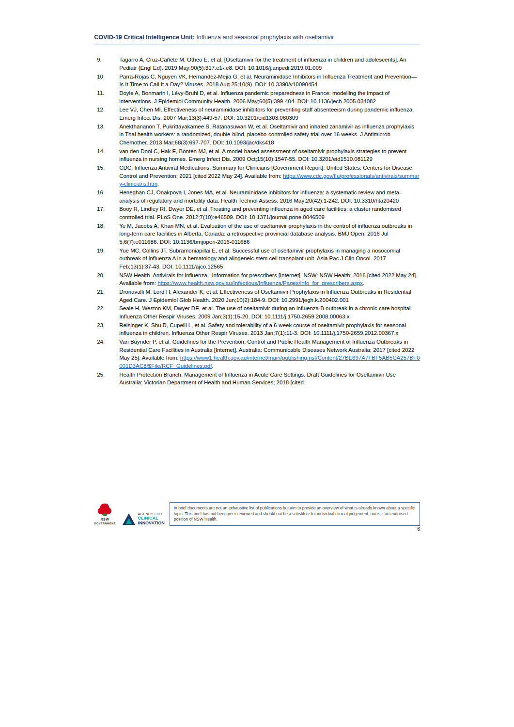COVID-19 Critical Intelligence Unit: Influenza and seasonal prophylaxis with oseltamivir
9. Tagarro A, Cruz-Cañete M, Otheo E, et al. [Oseltamivir for the treatment of influenza in children and adolescents]. An Pediatr (Engl Ed). 2019 May;90(5):317.e1-.e8. DOI: 10.1016/j.anpedi.2019.01.009
10. Parra-Rojas C, Nguyen VK, Hernandez-Mejia G, et al. Neuraminidase Inhibitors in Influenza Treatment and Prevention—Is It Time to Call It a Day? Viruses. 2018 Aug 25;10(9). DOI: 10.3390/v10090454
11. Doyle A, Bonmarin I, Lévy-Bruhl D, et al. Influenza pandemic preparedness in France: modelling the impact of interventions. J Epidemiol Community Health. 2006 May;60(5):399-404. DOI: 10.1136/jech.2005.034082
12. Lee VJ, Chen MI. Effectiveness of neuraminidase inhibitors for preventing staff absenteeism during pandemic influenza. Emerg Infect Dis. 2007 Mar;13(3):449-57. DOI: 10.3201/eid1303.060309
13. Anekthananon T, Pukrittayakamee S, Ratanasuwan W, et al. Oseltamivir and inhaled zanamivir as influenza prophylaxis in Thai health workers: a randomized, double-blind, placebo-controlled safety trial over 16 weeks. J Antimicrob Chemother. 2013 Mar;68(3):697-707. DOI: 10.1093/jac/dks418
14. van den Dool C, Hak E, Bonten MJ, et al. A model-based assessment of oseltamivir prophylaxis strategies to prevent influenza in nursing homes. Emerg Infect Dis. 2009 Oct;15(10):1547-55. DOI: 10.3201/eid1510.081129
15. CDC. Influenza Antiviral Medications: Summary for Clinicians [Government Report]. United States: Centers for Disease Control and Prevention; 2021 [cited 2022 May 24]. Available from: https://www.cdc.gov/flu/professionals/antivirals/summary-clinicians.htm.
16. Heneghan CJ, Onakpoya I, Jones MA, et al. Neuraminidase inhibitors for influenza: a systematic review and meta-analysis of regulatory and mortality data. Health Technol Assess. 2016 May;20(42):1-242. DOI: 10.3310/hta20420
17. Booy R, Lindley RI, Dwyer DE, et al. Treating and preventing influenza in aged care facilities: a cluster randomised controlled trial. PLoS One. 2012;7(10):e46509. DOI: 10.1371/journal.pone.0046509
18. Ye M, Jacobs A, Khan MN, et al. Evaluation of the use of oseltamivir prophylaxis in the control of influenza outbreaks in long-term care facilities in Alberta, Canada: a retrospective provincial database analysis. BMJ Open. 2016 Jul 5;6(7):e011686. DOI: 10.1136/bmjopen-2016-011686
19. Yue MC, Collins JT, Subramoniapillai E, et al. Successful use of oseltamivir prophylaxis in managing a nosocomial outbreak of influenza A in a hematology and allogeneic stem cell transplant unit. Asia Pac J Clin Oncol. 2017 Feb;13(1):37-43. DOI: 10.1111/ajco.12565
20. NSW Health. Antivirals for influenza - information for prescribers [Internet]. NSW: NSW Health; 2016 [cited 2022 May 24]. Available from: https://www.health.nsw.gov.au/Infectious/Influenza/Pages/info_for_prescribers.aspx.
21. Dronavalli M, Lord H, Alexander K, et al. Effectiveness of Oseltamivir Prophylaxis in Influenza Outbreaks in Residential Aged Care. J Epidemiol Glob Health. 2020 Jun;10(2):184-9. DOI: 10.2991/jegh.k.200402.001
22. Seale H, Weston KM, Dwyer DE, et al. The use of oseltamivir during an influenza B outbreak in a chronic care hospital. Influenza Other Respir Viruses. 2009 Jan;3(1):15-20. DOI: 10.1111/j.1750-2659.2008.00063.x
23. Reisinger K, Shu D, Cupelli L, et al. Safety and tolerability of a 6-week course of oseltamivir prophylaxis for seasonal influenza in children. Influenza Other Respir Viruses. 2013 Jan;7(1):11-3. DOI: 10.1111/j.1750-2659.2012.00367.x
24. Van Buynder P, et al. Guidelines for the Prevention, Control and Public Health Management of Influenza Outbreaks in Residential Care Facilities in Australia [Internet]. Australia: Communicable Diseases Network Australia; 2017 [cited 2022 May 25]. Available from: https://www1.health.gov.au/internet/main/publishing.nsf/Content/27BE697A7FBF5AB5CA257BF0001D3AC8/$File/RCF_Guidelines.pdf.
25. Health Protection Branch. Management of Influenza in Acute Care Settings. Draft Guidelines for Oseltamivir Use Australia: Victorian Department of Health and Human Services; 2018 [cited
NSW
GOVERNMENT
AGENCY FOR
CLINICAL
INNOVATION
In brief documents are not an exhaustive list of publications but aim to provide an overview of what is already known about a specific topic. This brief has not been peer-reviewed and should not be a substitute for individual clinical judgement, nor is it an endorsed position of NSW Health.
6